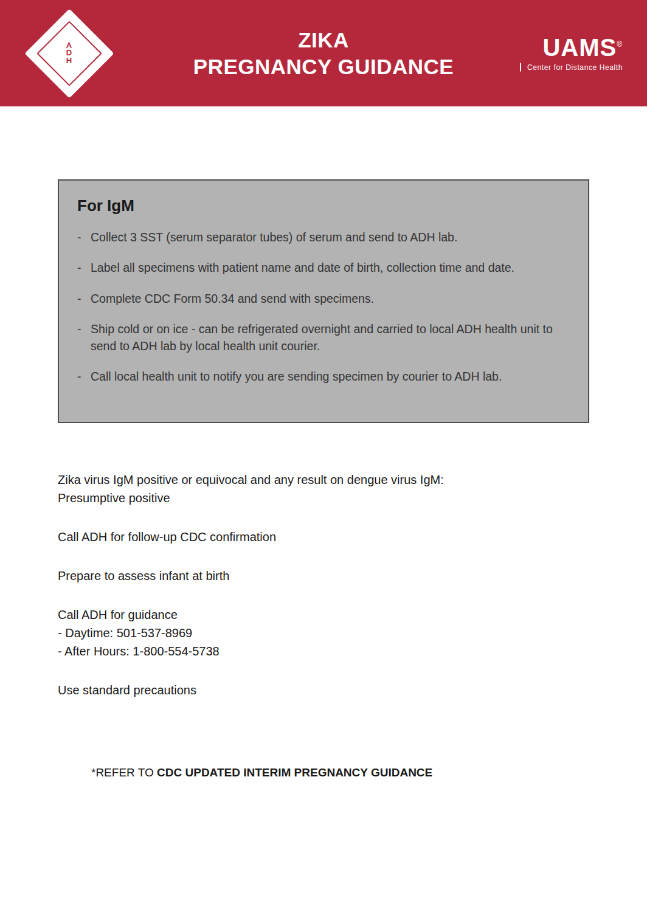A D H
ZIKA
PREGNANCY GUIDANCE
UAMS®
Center for Distance Health
For IgM
Collect 3 SST (serum separator tubes) of serum and send to ADH lab.
Label all specimens with patient name and date of birth, collection time and date.
Complete CDC Form 50.34 and send with specimens.
Ship cold or on ice - can be refrigerated overnight and carried to local ADH health unit to send to ADH lab by local health unit courier.
Call local health unit to notify you are sending specimen by courier to ADH lab.
Zika virus IgM positive or equivocal and any result on dengue virus IgM:
Presumptive positive
Call ADH for follow-up CDC confirmation
Prepare to assess infant at birth
Call ADH for guidance
- Daytime: 501-537-8969
- After Hours: 1-800-554-5738
Use standard precautions
*REFER TO CDC UPDATED INTERIM PREGNANCY GUIDANCE